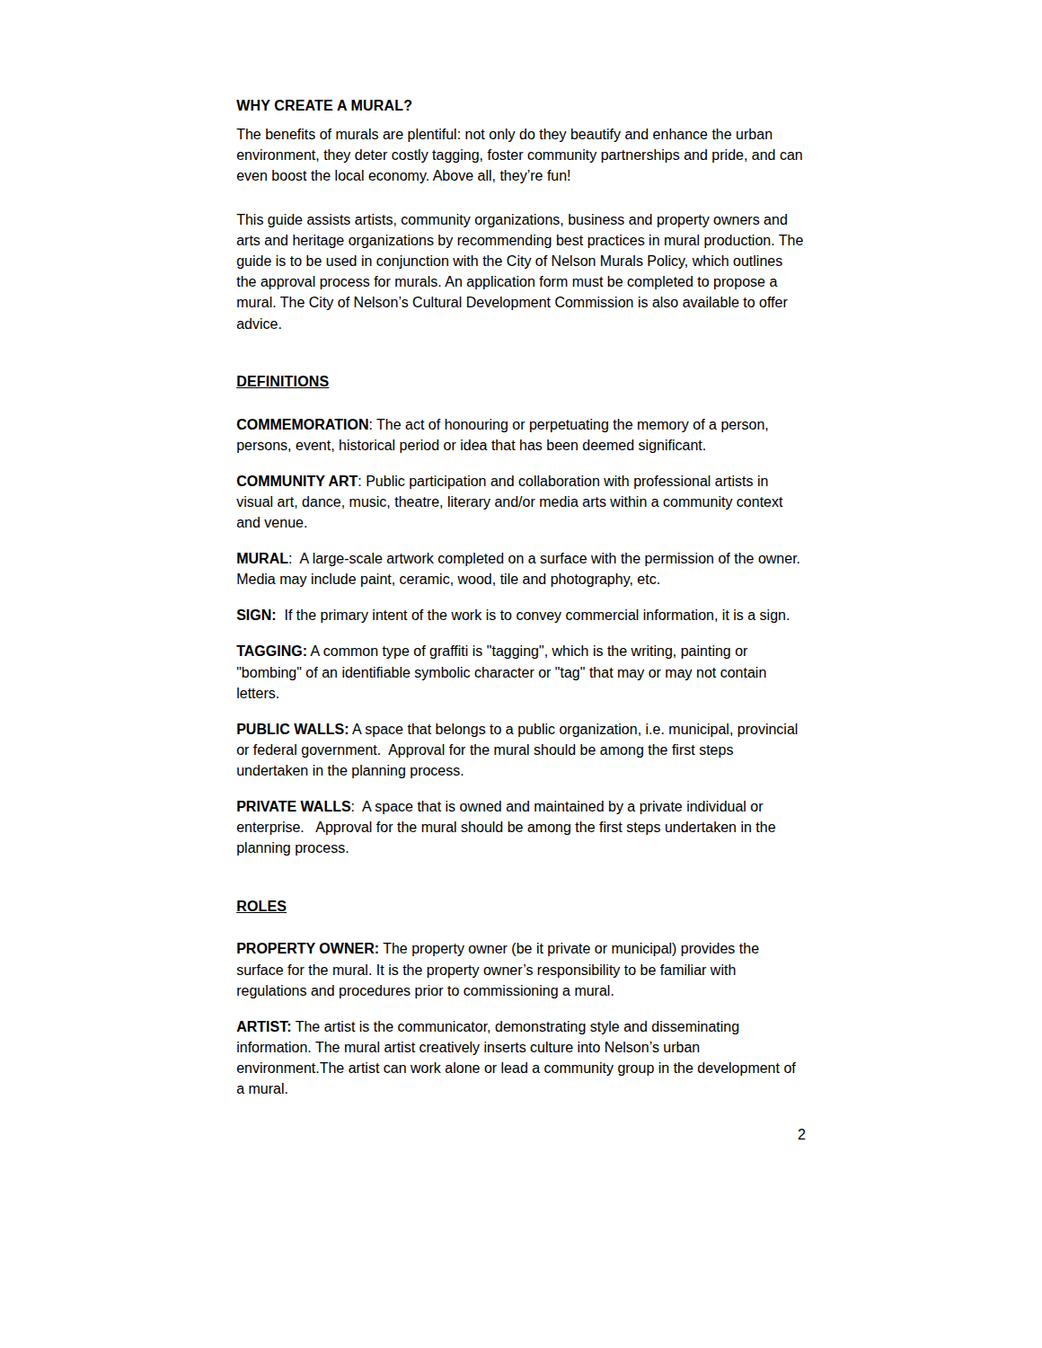WHY CREATE A MURAL?
The benefits of murals are plentiful: not only do they beautify and enhance the urban environment, they deter costly tagging, foster community partnerships and pride, and can even boost the local economy. Above all, they’re fun!
This guide assists artists, community organizations, business and property owners and arts and heritage organizations by recommending best practices in mural production. The guide is to be used in conjunction with the City of Nelson Murals Policy, which outlines the approval process for murals. An application form must be completed to propose a mural. The City of Nelson’s Cultural Development Commission is also available to offer advice.
DEFINITIONS
COMMEMORATION: The act of honouring or perpetuating the memory of a person, persons, event, historical period or idea that has been deemed significant.
COMMUNITY ART: Public participation and collaboration with professional artists in visual art, dance, music, theatre, literary and/or media arts within a community context and venue.
MURAL: A large-scale artwork completed on a surface with the permission of the owner. Media may include paint, ceramic, wood, tile and photography, etc.
SIGN: If the primary intent of the work is to convey commercial information, it is a sign.
TAGGING: A common type of graffiti is "tagging", which is the writing, painting or "bombing" of an identifiable symbolic character or "tag" that may or may not contain letters.
PUBLIC WALLS: A space that belongs to a public organization, i.e. municipal, provincial or federal government. Approval for the mural should be among the first steps undertaken in the planning process.
PRIVATE WALLS: A space that is owned and maintained by a private individual or enterprise. Approval for the mural should be among the first steps undertaken in the planning process.
ROLES
PROPERTY OWNER: The property owner (be it private or municipal) provides the surface for the mural. It is the property owner’s responsibility to be familiar with regulations and procedures prior to commissioning a mural.
ARTIST: The artist is the communicator, demonstrating style and disseminating information. The mural artist creatively inserts culture into Nelson’s urban environment.The artist can work alone or lead a community group in the development of a mural.
2